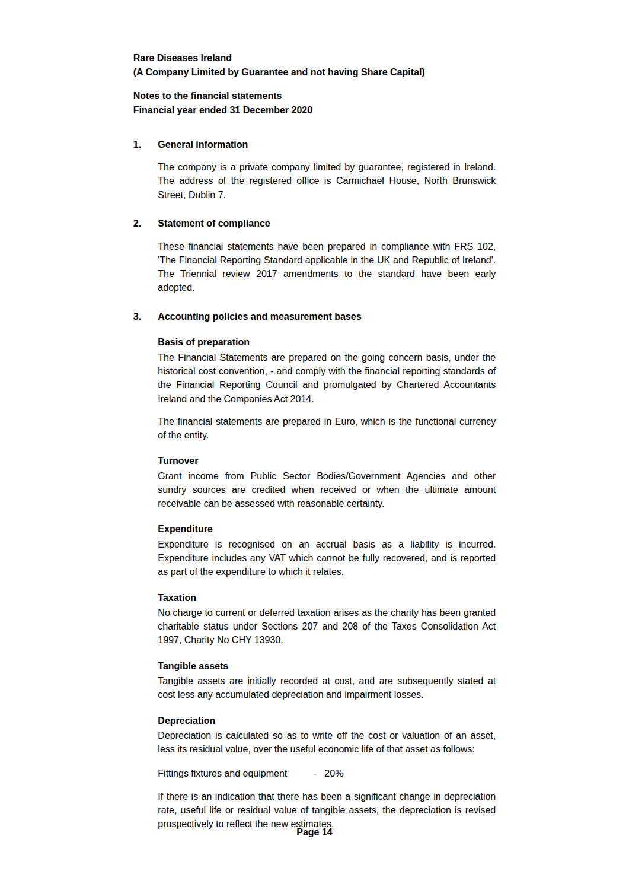Rare Diseases Ireland
(A Company Limited by Guarantee and not having Share Capital)
Notes to the financial statements
Financial year ended 31 December 2020
1.
General information
The company is a private company limited by guarantee, registered in Ireland. The address of the registered office is Carmichael House, North Brunswick Street, Dublin 7.
2.
Statement of compliance
These financial statements have been prepared in compliance with FRS 102, 'The Financial Reporting Standard applicable in the UK and Republic of Ireland'. The Triennial review 2017 amendments to the standard have been early adopted.
3.
Accounting policies and measurement bases
Basis of preparation
The Financial Statements are prepared on the going concern basis, under the historical cost convention, - and comply with the financial reporting standards of the Financial Reporting Council and promulgated by Chartered Accountants Ireland and the Companies Act 2014.
The financial statements are prepared in Euro, which is the functional currency of the entity.
Turnover
Grant income from Public Sector Bodies/Government Agencies and other sundry sources are credited when received or when the ultimate amount receivable can be assessed with reasonable certainty.
Expenditure
Expenditure is recognised on an accrual basis as a liability is incurred. Expenditure includes any VAT which cannot be fully recovered, and is reported as part of the expenditure to which it relates.
Taxation
No charge to current or deferred taxation arises as the charity has been granted charitable status under Sections 207 and 208 of the Taxes Consolidation Act 1997, Charity No CHY 13930.
Tangible assets
Tangible assets are initially recorded at cost, and are subsequently stated at cost less any accumulated depreciation and impairment losses.
Depreciation
Depreciation is calculated so as to write off the cost or valuation of an asset, less its residual value, over the useful economic life of that asset as follows:
Fittings fixtures and equipment - 20%
If there is an indication that there has been a significant change in depreciation rate, useful life or residual value of tangible assets, the depreciation is revised prospectively to reflect the new estimates.
Page 14